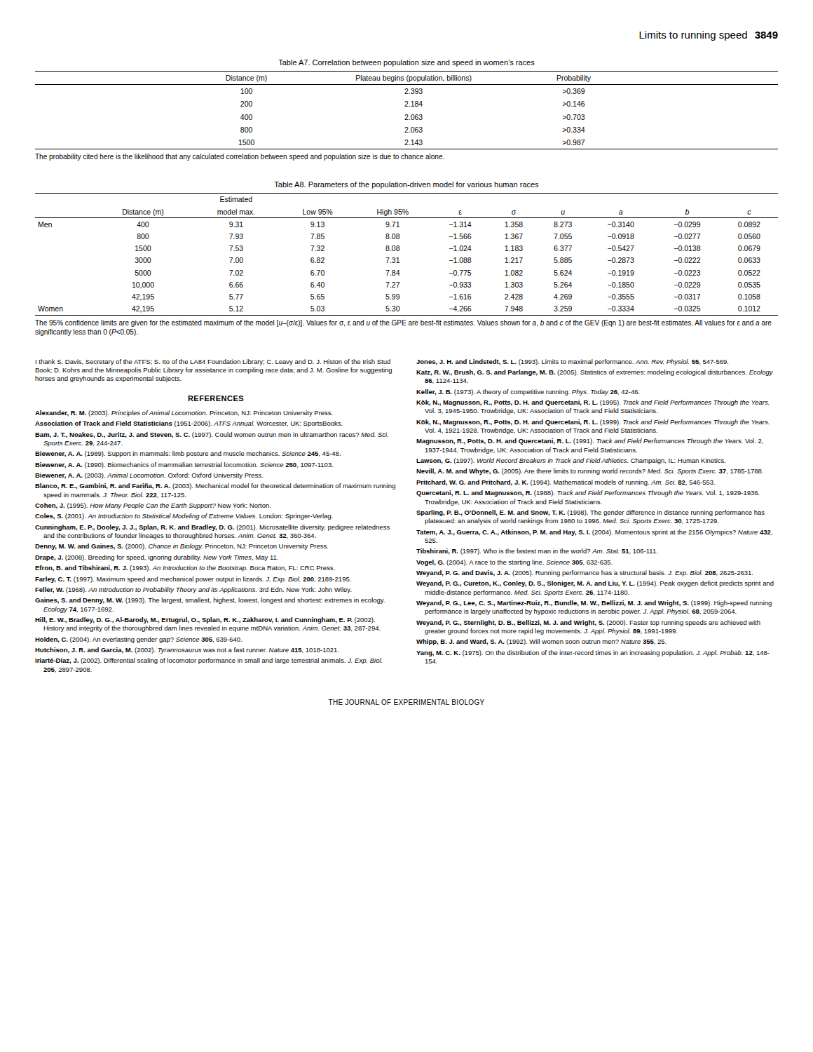Limits to running speed 3849
Table A7. Correlation between population size and speed in women’s races
| | Distance (m) | Plateau begins (population, billions) | Probability | |
| --- | --- | --- | --- | --- |
| | 100 | 2.393 | >0.369 | |
| | 200 | 2.184 | >0.146 | |
| | 400 | 2.063 | >0.703 | |
| | 800 | 2.063 | >0.334 | |
| | 1500 | 2.143 | >0.987 | |
The probability cited here is the likelihood that any calculated correlation between speed and population size is due to chance alone.
Table A8. Parameters of the population-driven model for various human races
| | | Estimated | | | | | | | | |
| --- | --- | --- | --- | --- | --- | --- | --- | --- | --- | --- |
| | Distance (m) | model max. | Low 95% | High 95% | ε | σ | u | a | b | c |
| Men | 400 | 9.31 | 9.13 | 9.71 | −1.314 | 1.358 | 8.273 | −0.3140 | −0.0299 | 0.0892 |
| | 800 | 7.93 | 7.85 | 8.08 | −1.566 | 1.367 | 7.055 | −0.0918 | −0.0277 | 0.0560 |
| | 1500 | 7.53 | 7.32 | 8.08 | −1.024 | 1.183 | 6.377 | −0.5427 | −0.0138 | 0.0679 |
| | 3000 | 7.00 | 6.82 | 7.31 | −1.088 | 1.217 | 5.885 | −0.2873 | −0.0222 | 0.0633 |
| | 5000 | 7.02 | 6.70 | 7.84 | −0.775 | 1.082 | 5.624 | −0.1919 | −0.0223 | 0.0522 |
| | 10,000 | 6.66 | 6.40 | 7.27 | −0.933 | 1.303 | 5.264 | −0.1850 | −0.0229 | 0.0535 |
| | 42,195 | 5.77 | 5.65 | 5.99 | −1.616 | 2.428 | 4.269 | −0.3555 | −0.0317 | 0.1058 |
| Women | 42,195 | 5.12 | 5.03 | 5.30 | −4.266 | 7.948 | 3.259 | −0.3334 | −0.0325 | 0.1012 |
The 95% confidence limits are given for the estimated maximum of the model [u–(σ/ε)]. Values for σ, ε and u of the GPE are best-fit estimates. Values shown for a, b and c of the GEV (Eqn 1) are best-fit estimates. All values for ε and a are significantly less than 0 (P<0.05).
I thank S. Davis, Secretary of the ATFS; S. Ito of the LA84 Foundation Library; C. Leavy and D. J. Histon of the Irish Stud Book; D. Kohrs and the Minneapolis Public Library for assistance in compiling race data; and J. M. Gosline for suggesting horses and greyhounds as experimental subjects.
REFERENCES
Alexander, R. M. (2003). Principles of Animal Locomotion. Princeton, NJ: Princeton University Press.
Association of Track and Field Statisticians (1951-2006). ATFS Annual. Worcester, UK: SportsBooks.
Bam, J. T., Noakes, D., Juritz, J. and Steven, S. C. (1997). Could women outrun men in ultramarthon races? Med. Sci. Sports Exerc. 29, 244-247.
Biewener, A. A. (1989). Support in mammals: limb posture and muscle mechanics. Science 245, 45-48.
Biewener, A. A. (1990). Biomechanics of mammalian terrestrial locomotion. Science 250, 1097-1103.
Biewener, A. A. (2003). Animal Locomotion. Oxford: Oxford University Press.
Blanco, R. E., Gambini, R. and Fariña, R. A. (2003). Mechanical model for theoretical determination of maximum running speed in mammals. J. Theor. Biol. 222, 117-125.
Cohen, J. (1995). How Many People Can the Earth Support? New York: Norton.
Coles, S. (2001). An Introduction to Statistical Modeling of Extreme Values. London: Springer-Verlag.
Cunningham, E. P., Dooley, J. J., Splan, R. K. and Bradley, D. G. (2001). Microsatellite diversity, pedigree relatedness and the contributions of founder lineages to thoroughbred horses. Anim. Genet. 32, 360-364.
Denny, M. W. and Gaines, S. (2000). Chance in Biology. Princeton, NJ: Princeton University Press.
Drape, J. (2008). Breeding for speed, ignoring durability. New York Times, May 11.
Efron, B. and Tibshirani, R. J. (1993). An Introduction to the Bootstrap. Boca Raton, FL: CRC Press.
Farley, C. T. (1997). Maximum speed and mechanical power output in lizards. J. Exp. Biol. 200, 2189-2195.
Feller, W. (1968). An Introduction to Probability Theory and its Applications. 3rd Edn. New York: John Wiley.
Gaines, S. and Denny, M. W. (1993). The largest, smallest, highest, lowest, longest and shortest: extremes in ecology. Ecology 74, 1677-1692.
Hill, E. W., Bradley, D. G., Al-Barody, M., Ertugrul, O., Splan, R. K., Zakharov, I. and Cunningham, E. P. (2002). History and integrity of the thoroughbred dam lines revealed in equine mtDNA variation. Anim. Genet. 33, 287-294.
Holden, C. (2004). An everlasting gender gap? Science 305, 639-640.
Hutchison, J. R. and Garcia, M. (2002). Tyrannosaurus was not a fast runner. Nature 415, 1018-1021.
Iriarté-Diaz, J. (2002). Differential scaling of locomotor performance in small and large terrestrial animals. J. Exp. Biol. 205, 2897-2908.
Jones, J. H. and Lindstedt, S. L. (1993). Limits to maximal performance. Ann. Rev. Physiol. 55, 547-569.
Katz, R. W., Brush, G. S. and Parlange, M. B. (2005). Statistics of extremes: modeling ecological disturbances. Ecology 86, 1124-1134.
Keller, J. B. (1973). A theory of competitive running. Phys. Today 26, 42-46.
Kök, N., Magnusson, R., Potts, D. H. and Quercetani, R. L. (1995). Track and Field Performances Through the Years. Vol. 3, 1945-1950. Trowbridge, UK: Association of Track and Field Statisticians.
Kök, N., Magnusson, R., Potts, D. H. and Quercetani, R. L. (1999). Track and Field Performances Through the Years. Vol. 4, 1921-1928. Trowbridge, UK: Association of Track and Field Statisticians.
Magnusson, R., Potts, D. H. and Quercetani, R. L. (1991). Track and Field Performances Through the Years. Vol. 2, 1937-1944. Trowbridge, UK: Association of Track and Field Statisticians.
Lawson, G. (1997). World Record Breakers in Track and Field Athletics. Champaign, IL: Human Kinetics.
Nevill, A. M. and Whyte, G. (2005). Are there limits to running world records? Med. Sci. Sports Exerc. 37, 1785-1788.
Pritchard, W. G. and Pritchard, J. K. (1994). Mathematical models of running. Am. Sci. 82, 546-553.
Quercetani, R. L. and Magnusson, R. (1988). Track and Field Performances Through the Years. Vol. 1, 1929-1936. Trowbridge, UK: Association of Track and Field Statisticians.
Sparling, P. B., O’Donnell, E. M. and Snow, T. K. (1998). The gender difference in distance running performance has plateaued: an analysis of world rankings from 1980 to 1996. Med. Sci. Sports Exerc. 30, 1725-1729.
Tatem, A. J., Guerra, C. A., Atkinson, P. M. and Hay, S. I. (2004). Momentous sprint at the 2156 Olympics? Nature 432, 525.
Tibshirani, R. (1997). Who is the fastest man in the world? Am. Stat. 51, 106-111.
Vogel, G. (2004). A race to the starting line. Science 305, 632-635.
Weyand, P. G. and Davis, J. A. (2005). Running performance has a structural basis. J. Exp. Biol. 208, 2625-2631.
Weyand, P. G., Cureton, K., Conley, D. S., Sloniger, M. A. and Liu, Y. L. (1994). Peak oxygen deficit predicts sprint and middle-distance performance. Med. Sci. Sports Exerc. 26, 1174-1180.
Weyand, P. G., Lee, C. S., Martinez-Ruiz, R., Bundle, M. W., Bellizzi, M. J. and Wright, S. (1999). High-speed running performance is largely unaffected by hypoxic reductions in aerobic power. J. Appl. Physiol. 68, 2059-2064.
Weyand, P. G., Sternlight, D. B., Bellizzi, M. J. and Wright, S. (2000). Faster top running speeds are achieved with greater ground forces not more rapid leg movements. J. Appl. Physiol. 89, 1991-1999.
Whipp, B. J. and Ward, S. A. (1992). Will women soon outrun men? Nature 355, 25.
Yang, M. C. K. (1975). On the distribution of the inter-record times in an increasing population. J. Appl. Probab. 12, 148-154.
THE JOURNAL OF EXPERIMENTAL BIOLOGY